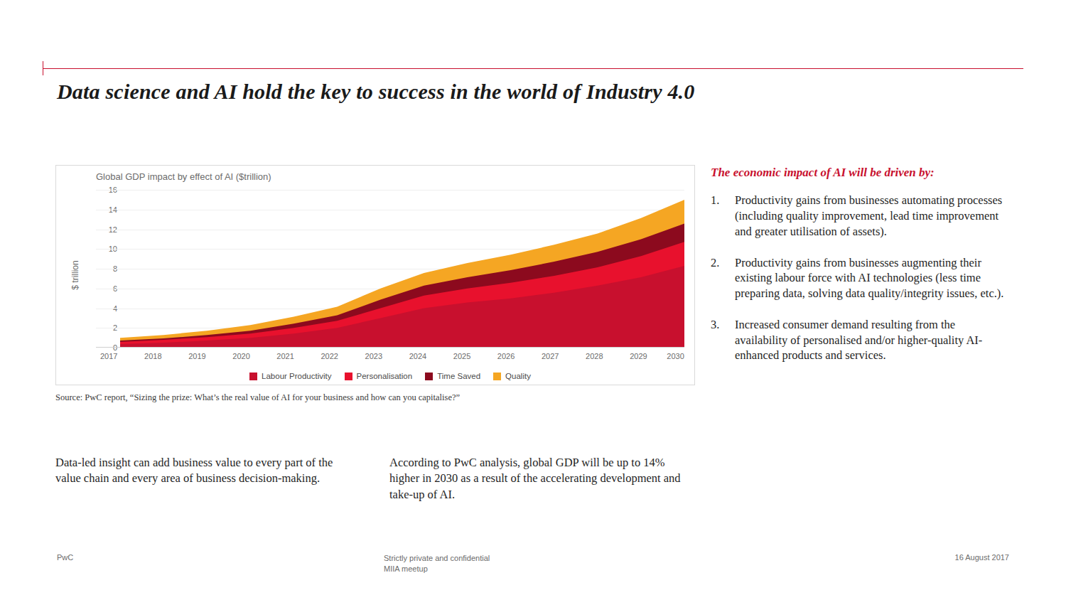Data science and AI hold the key to success in the world of Industry 4.0
Global GDP impact by effect of AI ($trillion)
$ trillion
16
14
12
10
8
6
4
2
0
2017
2018
2019
2020
2021
2022
2023
2024
2025
2026
2027
2028
2029
2030
Labour Productivity
Personalisation
Time Saved
Quality
Source: PwC report, “Sizing the prize: What’s the real value of AI for your business and how can you capitalise?”
Data-led insight can add business value to every part of the value chain and every area of business decision-making.
According to PwC analysis, global GDP will be up to 14% higher in 2030 as a result of the accelerating development and take-up of AI.
The economic impact of AI will be driven by:
Productivity gains from businesses automating processes (including quality improvement, lead time improvement and greater utilisation of assets).
Productivity gains from businesses augmenting their existing labour force with AI technologies (less time preparing data, solving data quality/integrity issues, etc.).
Increased consumer demand resulting from the availability of personalised and/or higher-quality AI-enhanced products and services.
PwC
Strictly private and confidential
MIIA meetup
16 August 2017